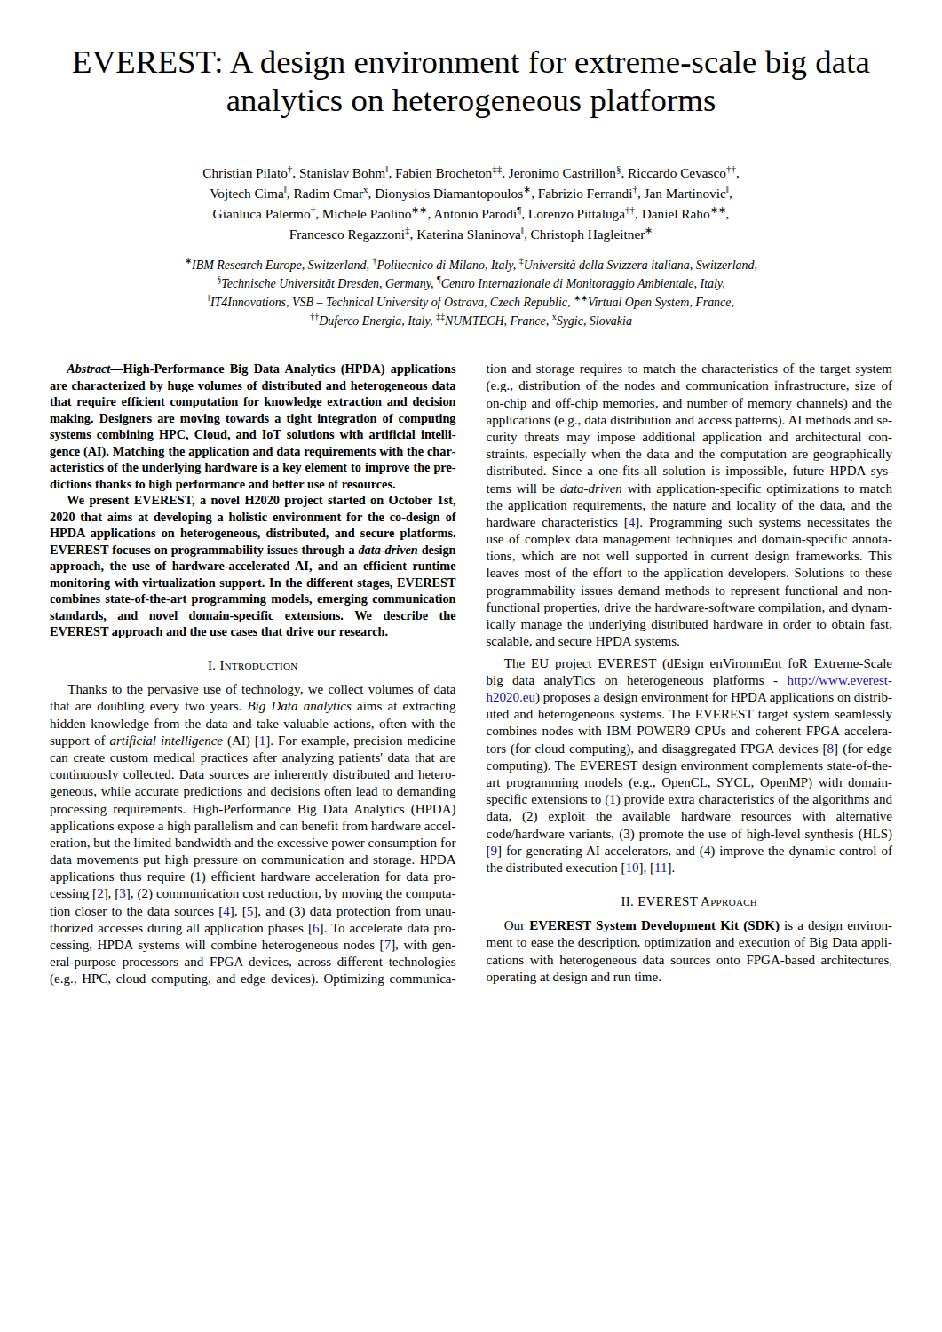EVEREST: A design environment for extreme-scale big data analytics on heterogeneous platforms
Christian Pilato†, Stanislav Bohm‖, Fabien Brocheton‡‡, Jeronimo Castrillon§, Riccardo Cevasco††,
Vojtech Cima‖, Radim Cmarx, Dionysios Diamantopoulos∗, Fabrizio Ferrandi†, Jan Martinovic‖,
Gianluca Palermo†, Michele Paolino∗∗, Antonio Parodi¶, Lorenzo Pittaluga††, Daniel Raho∗∗,
Francesco Regazzoni‡, Katerina Slaninova‖, Christoph Hagleitner∗
∗IBM Research Europe, Switzerland, †Politecnico di Milano, Italy, ‡Università della Svizzera italiana, Switzerland,
§Technische Universität Dresden, Germany, ¶Centro Internazionale di Monitoraggio Ambientale, Italy,
‖IT4Innovations, VSB – Technical University of Ostrava, Czech Republic, ∗∗Virtual Open System, France,
††Duferco Energia, Italy, ‡‡NUMTECH, France, xSygic, Slovakia
Abstract—High-Performance Big Data Analytics (HPDA) applications are characterized by huge volumes of distributed and heterogeneous data that require efficient computation for knowledge extraction and decision making. Designers are moving towards a tight integration of computing systems combining HPC, Cloud, and IoT solutions with artificial intelligence (AI). Matching the application and data requirements with the characteristics of the underlying hardware is a key element to improve the predictions thanks to high performance and better use of resources.
We present EVEREST, a novel H2020 project started on October 1st, 2020 that aims at developing a holistic environment for the co-design of HPDA applications on heterogeneous, distributed, and secure platforms. EVEREST focuses on programmability issues through a data-driven design approach, the use of hardware-accelerated AI, and an efficient runtime monitoring with virtualization support. In the different stages, EVEREST combines state-of-the-art programming models, emerging communication standards, and novel domain-specific extensions. We describe the EVEREST approach and the use cases that drive our research.
I. Introduction
Thanks to the pervasive use of technology, we collect volumes of data that are doubling every two years. Big Data analytics aims at extracting hidden knowledge from the data and take valuable actions, often with the support of artificial intelligence (AI) [1]. For example, precision medicine can create custom medical practices after analyzing patients' data that are continuously collected. Data sources are inherently distributed and heterogeneous, while accurate predictions and decisions often lead to demanding processing requirements. High-Performance Big Data Analytics (HPDA) applications expose a high parallelism and can benefit from hardware acceleration, but the limited bandwidth and the excessive power consumption for data movements put high pressure on communication and storage. HPDA applications thus require (1) efficient hardware acceleration for data processing [2], [3], (2) communication cost reduction, by moving the computation closer to the data sources [4], [5], and (3) data protection from unauthorized accesses during all application phases [6]. To accelerate data processing, HPDA systems will combine heterogeneous nodes [7], with general-purpose processors and FPGA devices, across different technologies (e.g., HPC, cloud computing, and edge devices). Optimizing communication and storage requires to match the characteristics of the target system (e.g., distribution of the nodes and communication infrastructure, size of on-chip and off-chip memories, and number of memory channels) and the applications (e.g., data distribution and access patterns). AI methods and security threats may impose additional application and architectural constraints, especially when the data and the computation are geographically distributed. Since a one-fits-all solution is impossible, future HPDA systems will be data-driven with application-specific optimizations to match the application requirements, the nature and locality of the data, and the hardware characteristics [4]. Programming such systems necessitates the use of complex data management techniques and domain-specific annotations, which are not well supported in current design frameworks. This leaves most of the effort to the application developers. Solutions to these programmability issues demand methods to represent functional and non-functional properties, drive the hardware-software compilation, and dynamically manage the underlying distributed hardware in order to obtain fast, scalable, and secure HPDA systems.
The EU project EVEREST (dEsign enVironmEnt foR Extreme-Scale big data analyTics on heterogeneous platforms - http://www.everest-h2020.eu) proposes a design environment for HPDA applications on distributed and heterogeneous systems. The EVEREST target system seamlessly combines nodes with IBM POWER9 CPUs and coherent FPGA accelerators (for cloud computing), and disaggregated FPGA devices [8] (for edge computing). The EVEREST design environment complements state-of-the-art programming models (e.g., OpenCL, SYCL, OpenMP) with domain-specific extensions to (1) provide extra characteristics of the algorithms and data, (2) exploit the available hardware resources with alternative code/hardware variants, (3) promote the use of high-level synthesis (HLS) [9] for generating AI accelerators, and (4) improve the dynamic control of the distributed execution [10], [11].
II. EVEREST Approach
Our EVEREST System Development Kit (SDK) is a design environment to ease the description, optimization and execution of Big Data applications with heterogeneous data sources onto FPGA-based architectures, operating at design and run time.